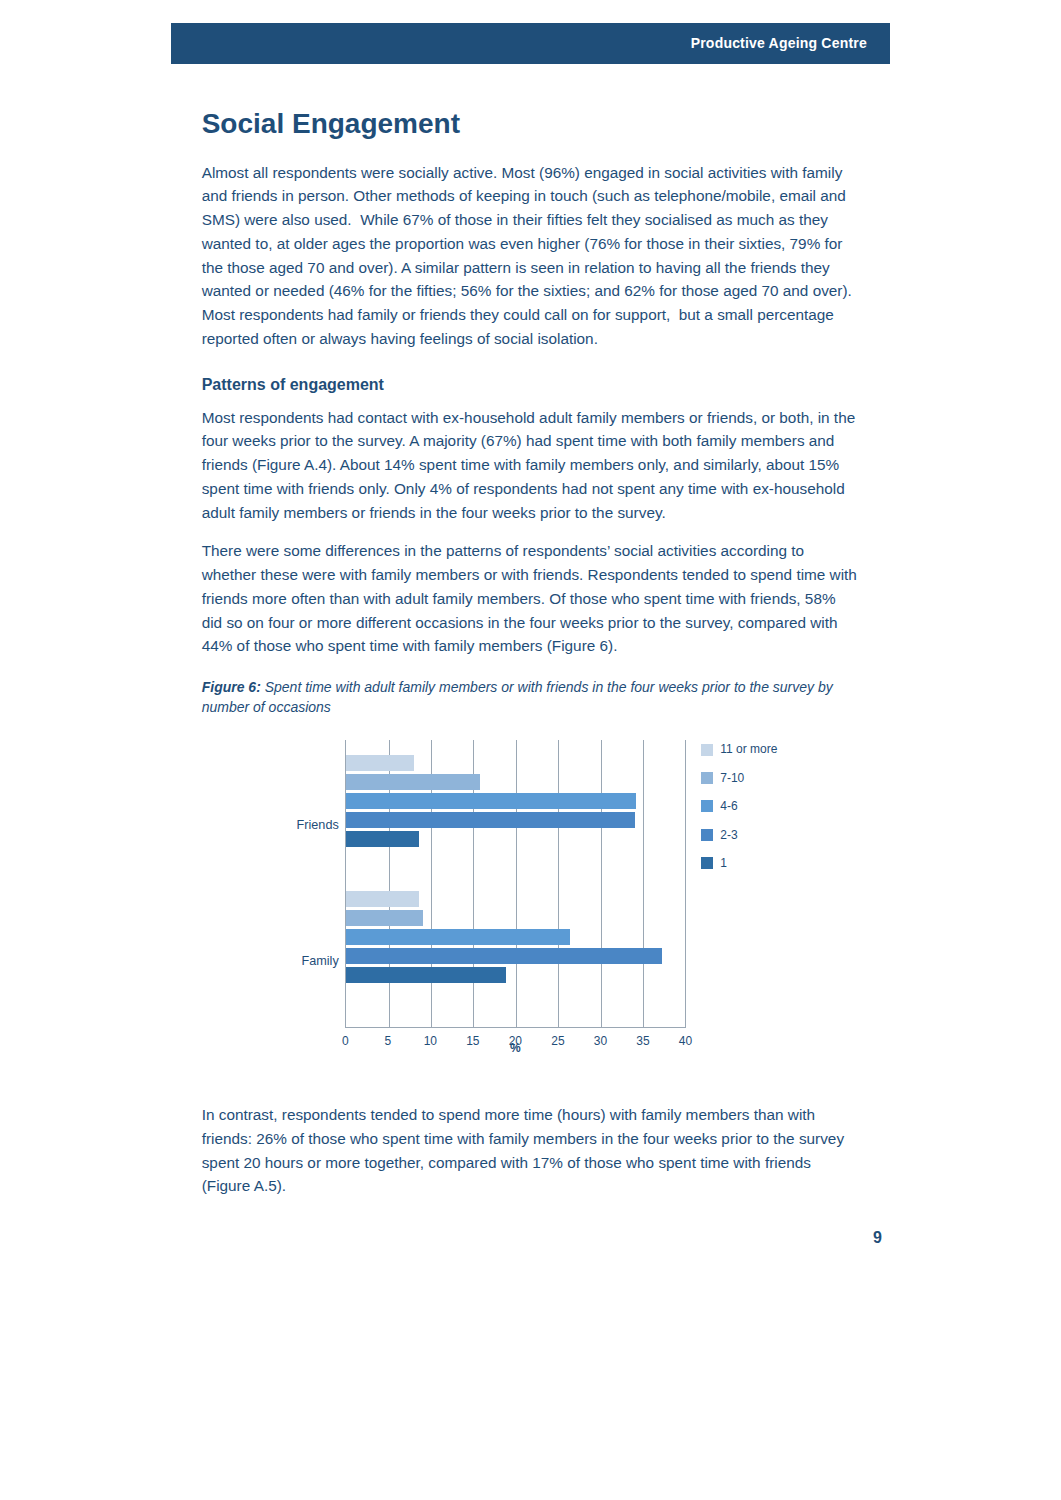Productive Ageing Centre
Social Engagement
Almost all respondents were socially active. Most (96%) engaged in social activities with family and friends in person. Other methods of keeping in touch (such as telephone/mobile, email and SMS) were also used. While 67% of those in their fifties felt they socialised as much as they wanted to, at older ages the proportion was even higher (76% for those in their sixties, 79% for the those aged 70 and over). A similar pattern is seen in relation to having all the friends they wanted or needed (46% for the fifties; 56% for the sixties; and 62% for those aged 70 and over). Most respondents had family or friends they could call on for support, but a small percentage reported often or always having feelings of social isolation.
Patterns of engagement
Most respondents had contact with ex-household adult family members or friends, or both, in the four weeks prior to the survey. A majority (67%) had spent time with both family members and friends (Figure A.4). About 14% spent time with family members only, and similarly, about 15% spent time with friends only. Only 4% of respondents had not spent any time with ex-household adult family members or friends in the four weeks prior to the survey.
There were some differences in the patterns of respondents’ social activities according to whether these were with family members or with friends. Respondents tended to spend time with friends more often than with adult family members. Of those who spent time with friends, 58% did so on four or more different occasions in the four weeks prior to the survey, compared with 44% of those who spent time with family members (Figure 6).
Figure 6: Spent time with adult family members or with friends in the four weeks prior to the survey by number of occasions
Friends
Family
0
5
10
15
20
25
30
35
40
%
11 or more
7-10
4-6
2-3
1
In contrast, respondents tended to spend more time (hours) with family members than with friends: 26% of those who spent time with family members in the four weeks prior to the survey spent 20 hours or more together, compared with 17% of those who spent time with friends (Figure A.5).
9